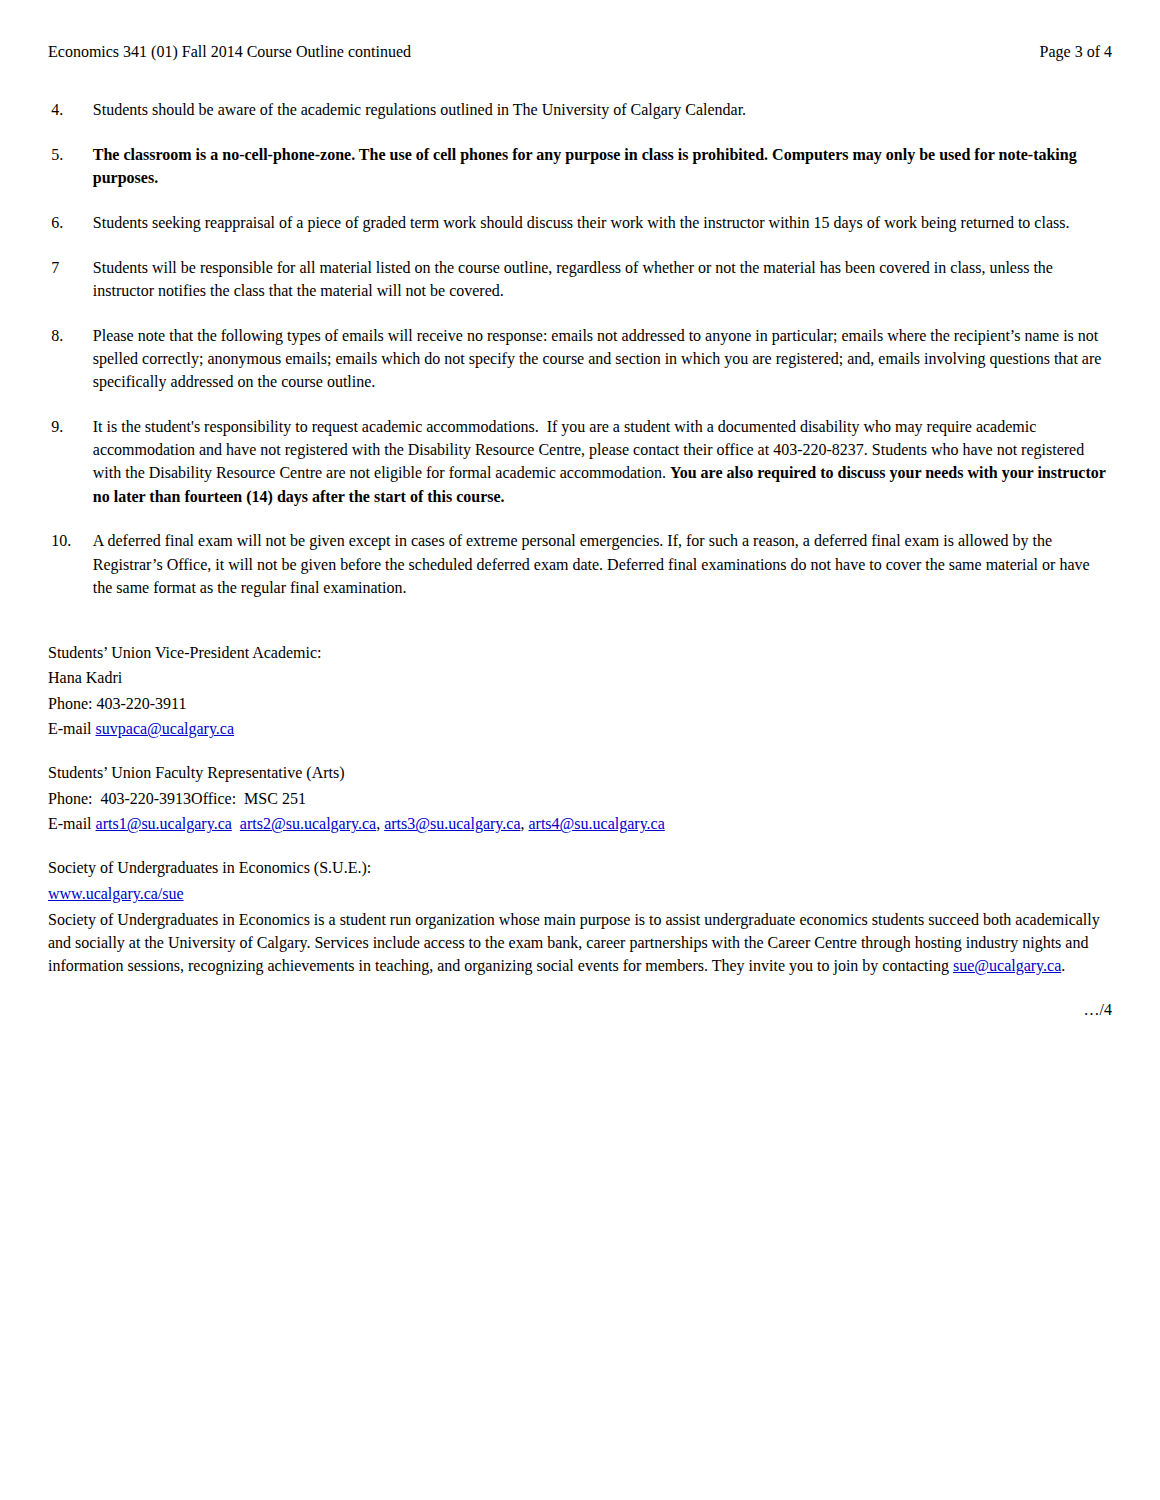Economics 341 (01) Fall 2014 Course Outline continued
Page 3 of 4
4. Students should be aware of the academic regulations outlined in The University of Calgary Calendar.
5. The classroom is a no-cell-phone-zone. The use of cell phones for any purpose in class is prohibited. Computers may only be used for note-taking purposes.
6. Students seeking reappraisal of a piece of graded term work should discuss their work with the instructor within 15 days of work being returned to class.
7 Students will be responsible for all material listed on the course outline, regardless of whether or not the material has been covered in class, unless the instructor notifies the class that the material will not be covered.
8. Please note that the following types of emails will receive no response: emails not addressed to anyone in particular; emails where the recipient’s name is not spelled correctly; anonymous emails; emails which do not specify the course and section in which you are registered; and, emails involving questions that are specifically addressed on the course outline.
9. It is the student's responsibility to request academic accommodations. If you are a student with a documented disability who may require academic accommodation and have not registered with the Disability Resource Centre, please contact their office at 403-220-8237. Students who have not registered with the Disability Resource Centre are not eligible for formal academic accommodation. You are also required to discuss your needs with your instructor no later than fourteen (14) days after the start of this course.
10. A deferred final exam will not be given except in cases of extreme personal emergencies. If, for such a reason, a deferred final exam is allowed by the Registrar’s Office, it will not be given before the scheduled deferred exam date. Deferred final examinations do not have to cover the same material or have the same format as the regular final examination.
Students’ Union Vice-President Academic:
Hana Kadri
Phone: 403-220-3911
E-mail suvpaca@ucalgary.ca
Students’ Union Faculty Representative (Arts)
Phone: 403-220-3913Office: MSC 251
E-mail arts1@su.ucalgary.ca arts2@su.ucalgary.ca, arts3@su.ucalgary.ca, arts4@su.ucalgary.ca
Society of Undergraduates in Economics (S.U.E.):
www.ucalgary.ca/sue
Society of Undergraduates in Economics is a student run organization whose main purpose is to assist undergraduate economics students succeed both academically and socially at the University of Calgary. Services include access to the exam bank, career partnerships with the Career Centre through hosting industry nights and information sessions, recognizing achievements in teaching, and organizing social events for members. They invite you to join by contacting sue@ucalgary.ca.
…/4